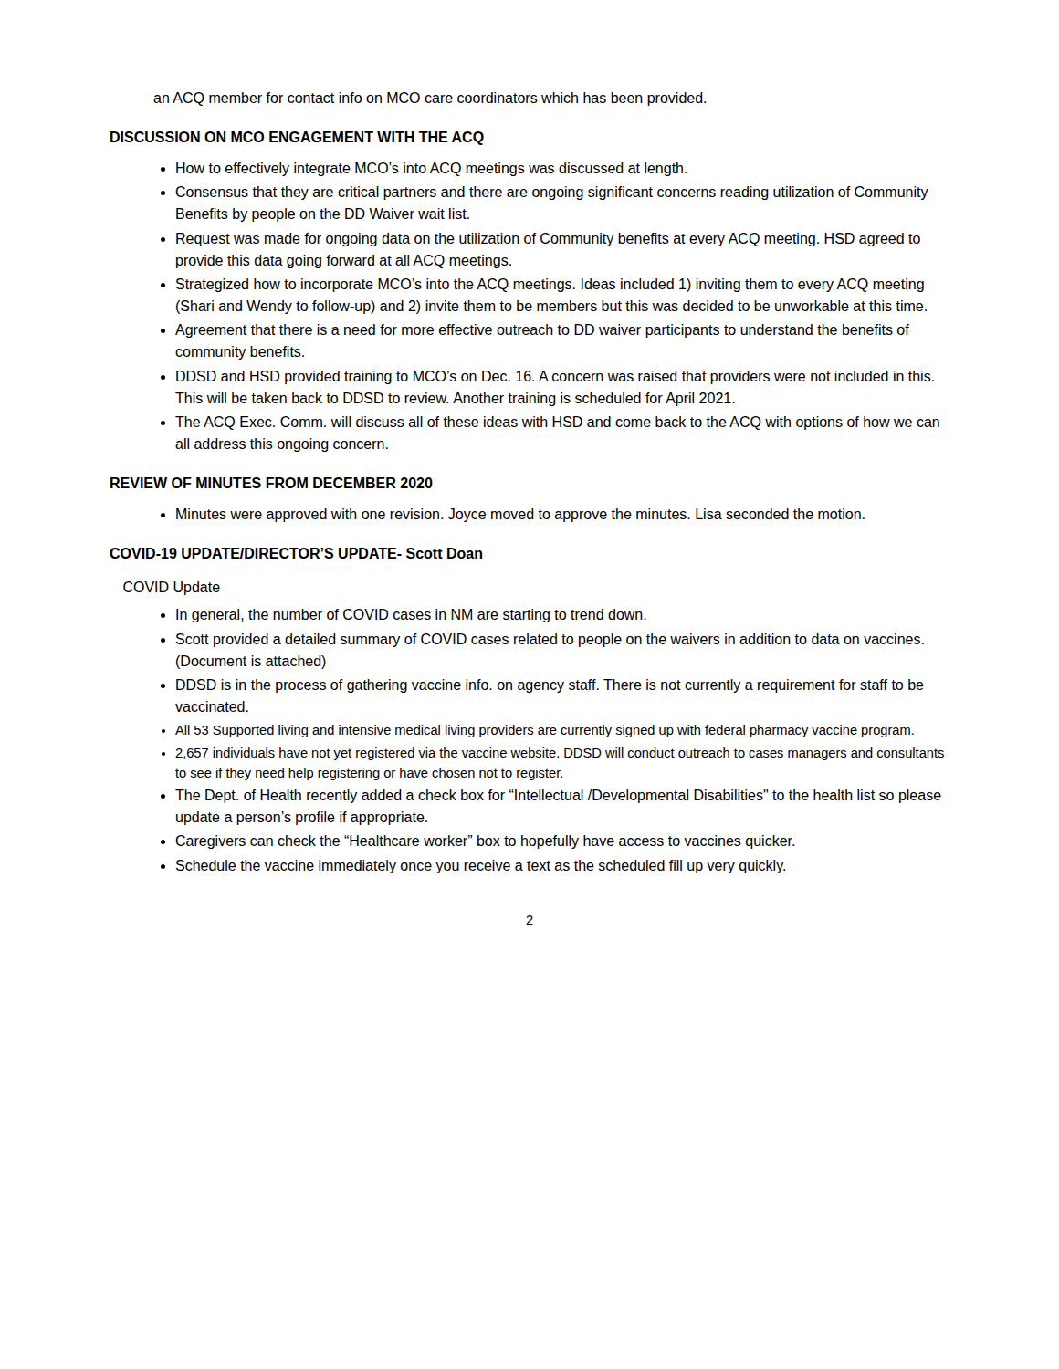an ACQ member for contact info on MCO care coordinators which has been provided.
DISCUSSION ON MCO ENGAGEMENT WITH THE ACQ
How to effectively integrate MCO’s into ACQ meetings was discussed at length.
Consensus that they are critical partners and there are ongoing significant concerns reading utilization of Community Benefits by people on the DD Waiver wait list.
Request was made for ongoing data on the utilization of Community benefits at every ACQ meeting. HSD agreed to provide this data going forward at all ACQ meetings.
Strategized how to incorporate MCO’s into the ACQ meetings. Ideas included 1) inviting them to every ACQ meeting (Shari and Wendy to follow-up) and 2) invite them to be members but this was decided to be unworkable at this time.
Agreement that there is a need for more effective outreach to DD waiver participants to understand the benefits of community benefits.
DDSD and HSD provided training to MCO’s on Dec. 16. A concern was raised that providers were not included in this. This will be taken back to DDSD to review. Another training is scheduled for April 2021.
The ACQ Exec. Comm. will discuss all of these ideas with HSD and come back to the ACQ with options of how we can all address this ongoing concern.
REVIEW OF MINUTES FROM DECEMBER 2020
Minutes were approved with one revision. Joyce moved to approve the minutes. Lisa seconded the motion.
COVID-19 UPDATE/DIRECTOR’S UPDATE- Scott Doan
COVID Update
In general, the number of COVID cases in NM are starting to trend down.
Scott provided a detailed summary of COVID cases related to people on the waivers in addition to data on vaccines. (Document is attached)
DDSD is in the process of gathering vaccine info. on agency staff. There is not currently a requirement for staff to be vaccinated.
All 53 Supported living and intensive medical living providers are currently signed up with federal pharmacy vaccine program.
2,657 individuals have not yet registered via the vaccine website. DDSD will conduct outreach to cases managers and consultants to see if they need help registering or have chosen not to register.
The Dept. of Health recently added a check box for “Intellectual /Developmental Disabilities" to the health list so please update a person’s profile if appropriate.
Caregivers can check the “Healthcare worker” box to hopefully have access to vaccines quicker.
Schedule the vaccine immediately once you receive a text as the scheduled fill up very quickly.
2